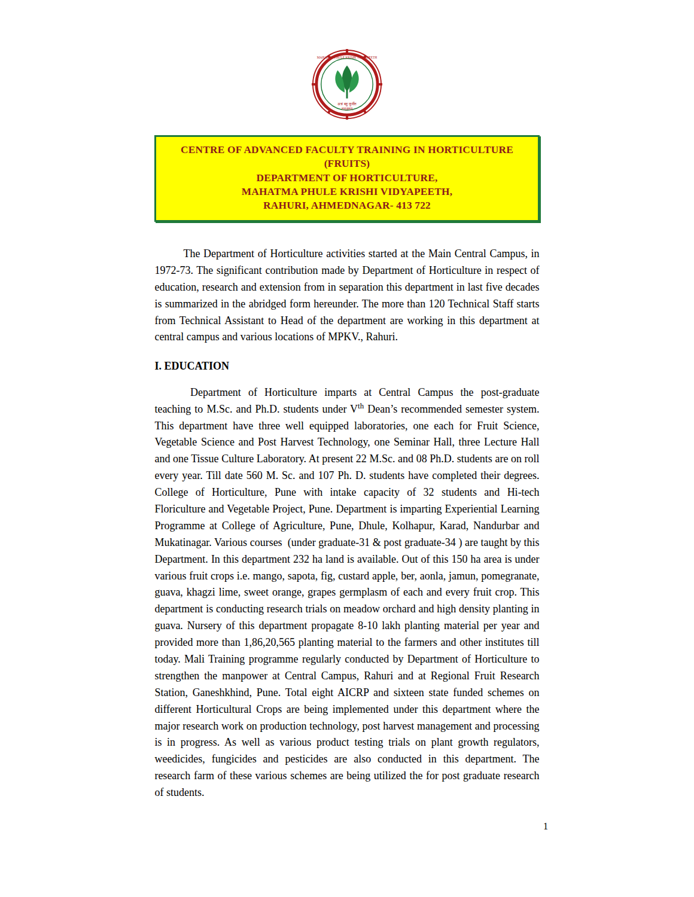अन्नं बहु कुर्वीत तद् व्रतम् MAHATMA PHULE KRISHI VIDYAPEETH
CENTRE OF ADVANCED FACULTY TRAINING IN HORTICULTURE (FRUITS)
DEPARTMENT OF HORTICULTURE,
MAHATMA PHULE KRISHI VIDYAPEETH,
RAHURI, AHMEDNAGAR- 413 722
The Department of Horticulture activities started at the Main Central Campus, in 1972-73. The significant contribution made by Department of Horticulture in respect of education, research and extension from in separation this department in last five decades is summarized in the abridged form hereunder. The more than 120 Technical Staff starts from Technical Assistant to Head of the department are working in this department at central campus and various locations of MPKV., Rahuri.
I. EDUCATION
Department of Horticulture imparts at Central Campus the post-graduate teaching to M.Sc. and Ph.D. students under Vth Dean’s recommended semester system. This department have three well equipped laboratories, one each for Fruit Science, Vegetable Science and Post Harvest Technology, one Seminar Hall, three Lecture Hall and one Tissue Culture Laboratory. At present 22 M.Sc. and 08 Ph.D. students are on roll every year. Till date 560 M. Sc. and 107 Ph. D. students have completed their degrees. College of Horticulture, Pune with intake capacity of 32 students and Hi-tech Floriculture and Vegetable Project, Pune. Department is imparting Experiential Learning Programme at College of Agriculture, Pune, Dhule, Kolhapur, Karad, Nandurbar and Mukatinagar. Various courses (under graduate-31 & post graduate-34 ) are taught by this Department. In this department 232 ha land is available. Out of this 150 ha area is under various fruit crops i.e. mango, sapota, fig, custard apple, ber, aonla, jamun, pomegranate, guava, khagzi lime, sweet orange, grapes germplasm of each and every fruit crop. This department is conducting research trials on meadow orchard and high density planting in guava. Nursery of this department propagate 8-10 lakh planting material per year and provided more than 1,86,20,565 planting material to the farmers and other institutes till today. Mali Training programme regularly conducted by Department of Horticulture to strengthen the manpower at Central Campus, Rahuri and at Regional Fruit Research Station, Ganeshkhind, Pune. Total eight AICRP and sixteen state funded schemes on different Horticultural Crops are being implemented under this department where the major research work on production technology, post harvest management and processing is in progress. As well as various product testing trials on plant growth regulators, weedicides, fungicides and pesticides are also conducted in this department. The research farm of these various schemes are being utilized the for post graduate research of students.
1